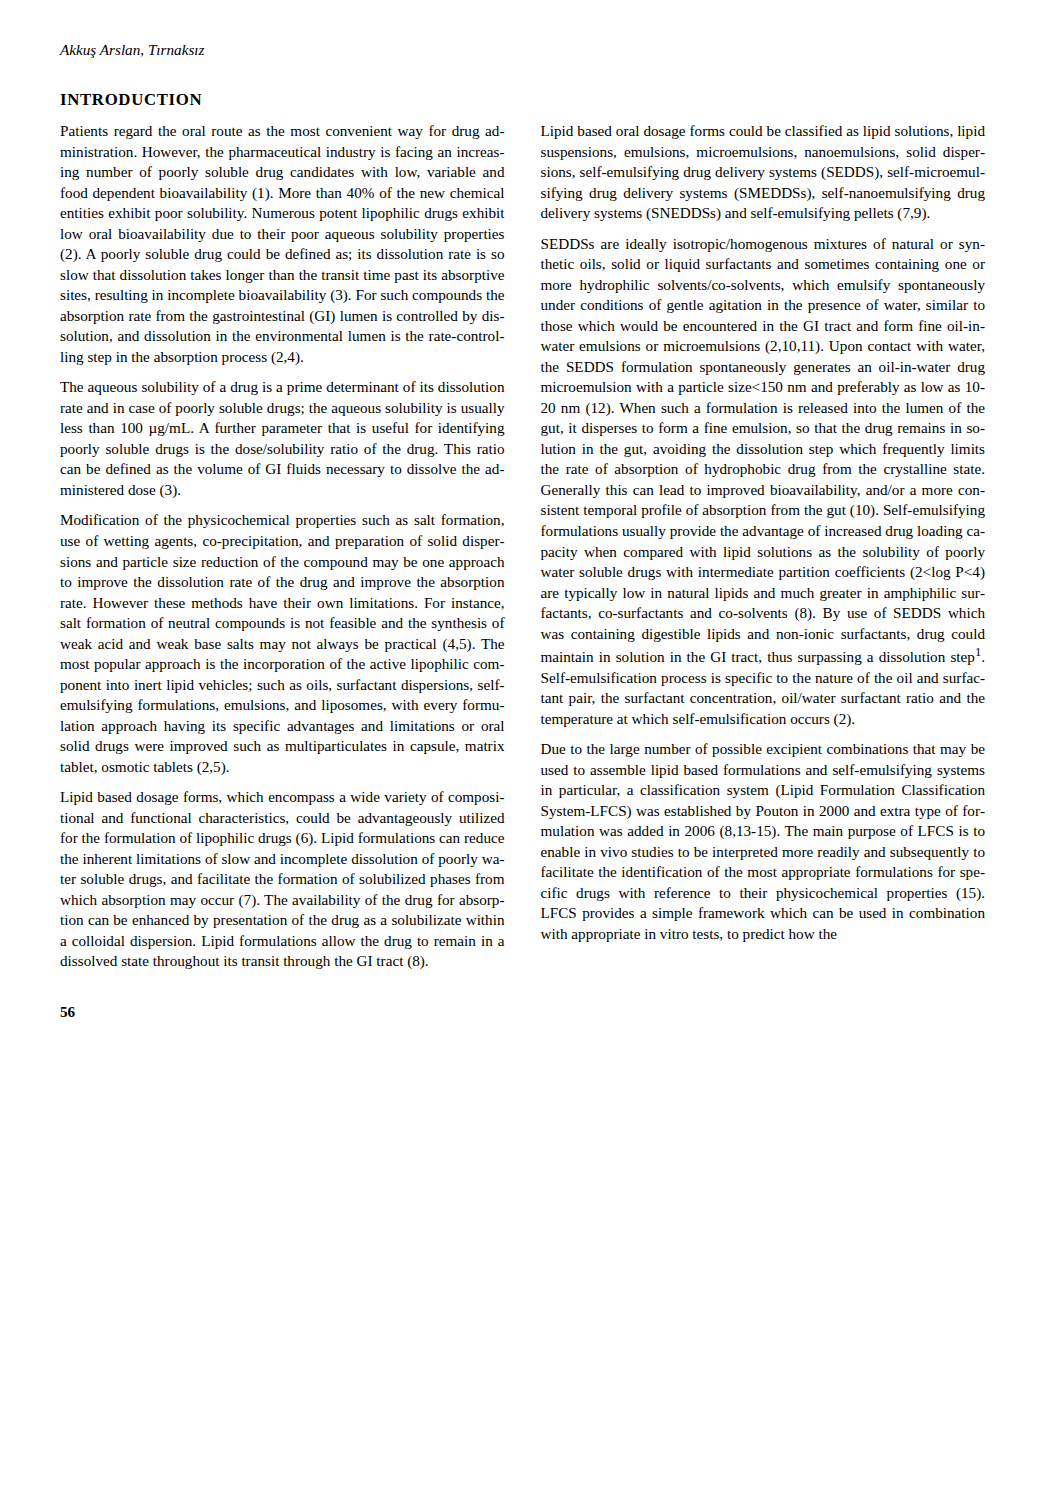Akkuş Arslan, Tırnaksız
INTRODUCTION
Patients regard the oral route as the most convenient way for drug administration. However, the pharmaceutical industry is facing an increasing number of poorly soluble drug candidates with low, variable and food dependent bioavailability (1). More than 40% of the new chemical entities exhibit poor solubility. Numerous potent lipophilic drugs exhibit low oral bioavailability due to their poor aqueous solubility properties (2). A poorly soluble drug could be defined as; its dissolution rate is so slow that dissolution takes longer than the transit time past its absorptive sites, resulting in incomplete bioavailability (3). For such compounds the absorption rate from the gastrointestinal (GI) lumen is controlled by dissolution, and dissolution in the environmental lumen is the rate-controlling step in the absorption process (2,4).
The aqueous solubility of a drug is a prime determinant of its dissolution rate and in case of poorly soluble drugs; the aqueous solubility is usually less than 100 µg/mL. A further parameter that is useful for identifying poorly soluble drugs is the dose/solubility ratio of the drug. This ratio can be defined as the volume of GI fluids necessary to dissolve the administered dose (3).
Modification of the physicochemical properties such as salt formation, use of wetting agents, co-precipitation, and preparation of solid dispersions and particle size reduction of the compound may be one approach to improve the dissolution rate of the drug and improve the absorption rate. However these methods have their own limitations. For instance, salt formation of neutral compounds is not feasible and the synthesis of weak acid and weak base salts may not always be practical (4,5). The most popular approach is the incorporation of the active lipophilic component into inert lipid vehicles; such as oils, surfactant dispersions, self-emulsifying formulations, emulsions, and liposomes, with every formulation approach having its specific advantages and limitations or oral solid drugs were improved such as multiparticulates in capsule, matrix tablet, osmotic tablets (2,5).
Lipid based dosage forms, which encompass a wide variety of compositional and functional characteristics, could be advantageously utilized for the formulation of lipophilic drugs (6). Lipid formulations can reduce the inherent limitations of slow and incomplete dissolution of poorly water soluble drugs, and facilitate the formation of solubilized phases from which absorption may occur (7). The availability of the drug for absorption can be enhanced by presentation of the drug as a solubilizate within a colloidal dispersion. Lipid formulations allow the drug to remain in a dissolved state throughout its transit through the GI tract (8).
Lipid based oral dosage forms could be classified as lipid solutions, lipid suspensions, emulsions, microemulsions, nanoemulsions, solid dispersions, self-emulsifying drug delivery systems (SEDDS), self-microemulsifying drug delivery systems (SMEDDSs), self-nanoemulsifying drug delivery systems (SNEDDSs) and self-emulsifying pellets (7,9).
SEDDSs are ideally isotropic/homogenous mixtures of natural or synthetic oils, solid or liquid surfactants and sometimes containing one or more hydrophilic solvents/co-solvents, which emulsify spontaneously under conditions of gentle agitation in the presence of water, similar to those which would be encountered in the GI tract and form fine oil-in-water emulsions or microemulsions (2,10,11). Upon contact with water, the SEDDS formulation spontaneously generates an oil-in-water drug microemulsion with a particle size<150 nm and preferably as low as 10-20 nm (12). When such a formulation is released into the lumen of the gut, it disperses to form a fine emulsion, so that the drug remains in solution in the gut, avoiding the dissolution step which frequently limits the rate of absorption of hydrophobic drug from the crystalline state. Generally this can lead to improved bioavailability, and/or a more consistent temporal profile of absorption from the gut (10). Self-emulsifying formulations usually provide the advantage of increased drug loading capacity when compared with lipid solutions as the solubility of poorly water soluble drugs with intermediate partition coefficients (2<log P<4) are typically low in natural lipids and much greater in amphiphilic surfactants, co-surfactants and co-solvents (8). By use of SEDDS which was containing digestible lipids and non-ionic surfactants, drug could maintain in solution in the GI tract, thus surpassing a dissolution step1. Self-emulsification process is specific to the nature of the oil and surfactant pair, the surfactant concentration, oil/water surfactant ratio and the temperature at which self-emulsification occurs (2).
Due to the large number of possible excipient combinations that may be used to assemble lipid based formulations and self-emulsifying systems in particular, a classification system (Lipid Formulation Classification System-LFCS) was established by Pouton in 2000 and extra type of formulation was added in 2006 (8,13-15). The main purpose of LFCS is to enable in vivo studies to be interpreted more readily and subsequently to facilitate the identification of the most appropriate formulations for specific drugs with reference to their physicochemical properties (15). LFCS provides a simple framework which can be used in combination with appropriate in vitro tests, to predict how the
56